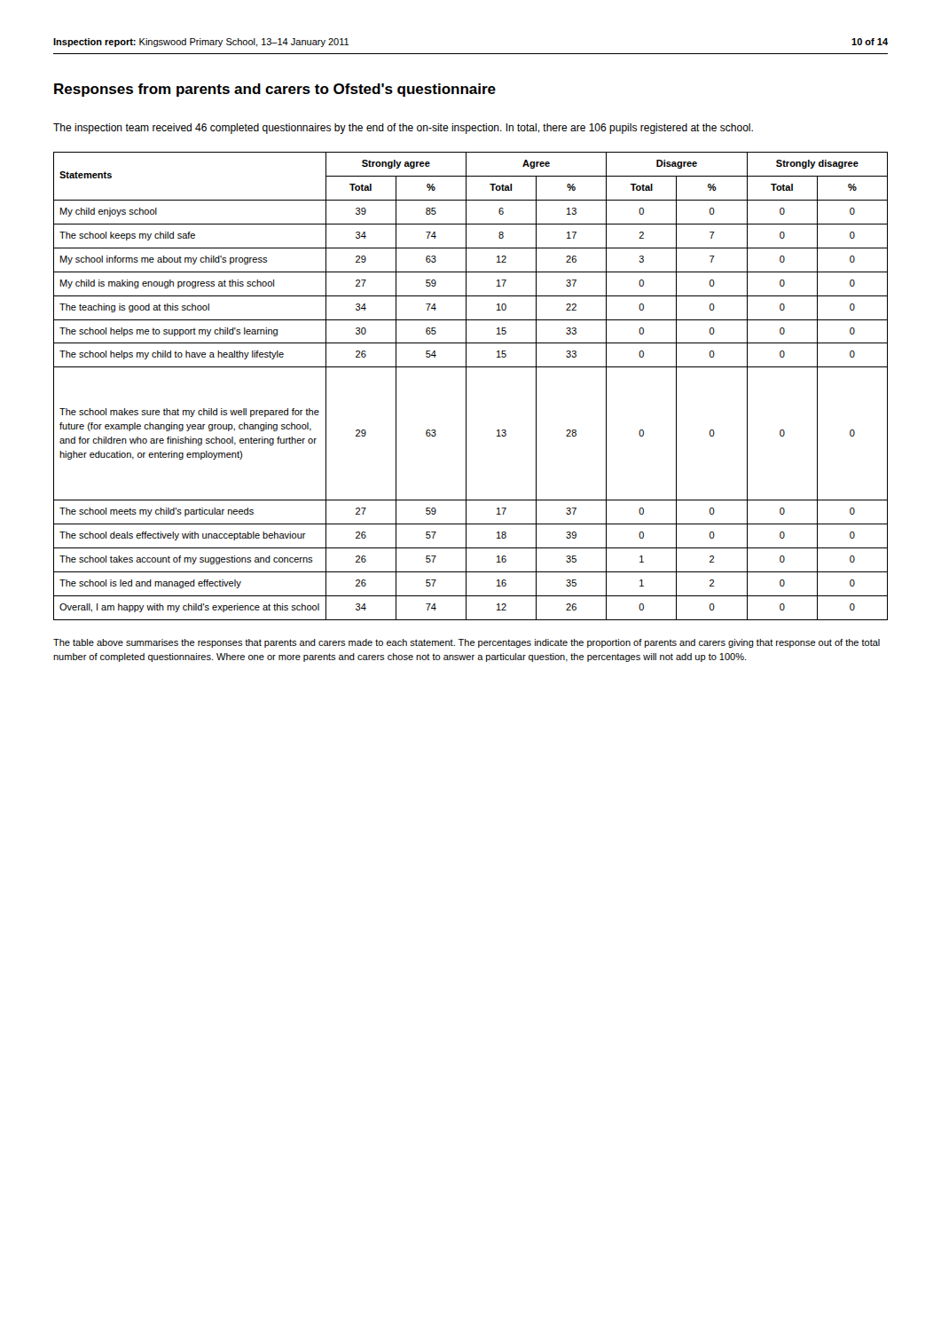Inspection report: Kingswood Primary School, 13–14 January 2011
10 of 14
Responses from parents and carers to Ofsted's questionnaire
The inspection team received 46 completed questionnaires by the end of the on-site inspection. In total, there are 106 pupils registered at the school.
| Statements | Strongly agree | Agree | Disagree | Strongly disagree |
| --- | --- | --- | --- | --- |
| Total | % | Total | % | Total | % | Total | % |
| My child enjoys school | 39 | 85 | 6 | 13 | 0 | 0 | 0 | 0 |
| The school keeps my child safe | 34 | 74 | 8 | 17 | 2 | 7 | 0 | 0 |
| My school informs me about my child's progress | 29 | 63 | 12 | 26 | 3 | 7 | 0 | 0 |
| My child is making enough progress at this school | 27 | 59 | 17 | 37 | 0 | 0 | 0 | 0 |
| The teaching is good at this school | 34 | 74 | 10 | 22 | 0 | 0 | 0 | 0 |
| The school helps me to support my child's learning | 30 | 65 | 15 | 33 | 0 | 0 | 0 | 0 |
| The school helps my child to have a healthy lifestyle | 26 | 54 | 15 | 33 | 0 | 0 | 0 | 0 |
| The school makes sure that my child is well prepared for the future (for example changing year group, changing school, and for children who are finishing school, entering further or higher education, or entering employment) | 29 | 63 | 13 | 28 | 0 | 0 | 0 | 0 |
| The school meets my child's particular needs | 27 | 59 | 17 | 37 | 0 | 0 | 0 | 0 |
| The school deals effectively with unacceptable behaviour | 26 | 57 | 18 | 39 | 0 | 0 | 0 | 0 |
| The school takes account of my suggestions and concerns | 26 | 57 | 16 | 35 | 1 | 2 | 0 | 0 |
| The school is led and managed effectively | 26 | 57 | 16 | 35 | 1 | 2 | 0 | 0 |
| Overall, I am happy with my child's experience at this school | 34 | 74 | 12 | 26 | 0 | 0 | 0 | 0 |
The table above summarises the responses that parents and carers made to each statement. The percentages indicate the proportion of parents and carers giving that response out of the total number of completed questionnaires. Where one or more parents and carers chose not to answer a particular question, the percentages will not add up to 100%.